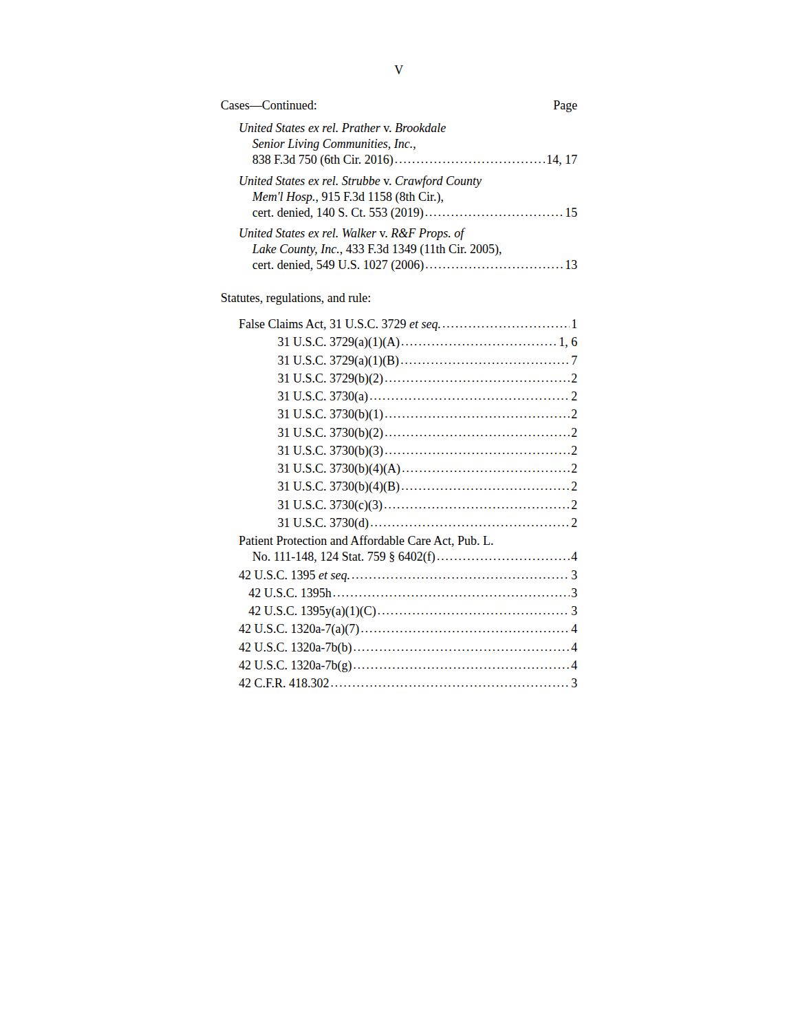V
Cases—Continued: Page
United States ex rel. Prather v. Brookdale Senior Living Communities, Inc., 838 F.3d 750 (6th Cir. 2016) ........................................................ 14, 17
United States ex rel. Strubbe v. Crawford County Mem'l Hosp., 915 F.3d 1158 (8th Cir.), cert. denied, 140 S. Ct. 553 (2019) ....................................... 15
United States ex rel. Walker v. R&F Props. of Lake County, Inc., 433 F.3d 1349 (11th Cir. 2005), cert. denied, 549 U.S. 1027 (2006) ....................................... 13
Statutes, regulations, and rule:
False Claims Act, 31 U.S.C. 3729 et seq. ................................. 1
31 U.S.C. 3729(a)(1)(A) .................................................. 1, 6
31 U.S.C. 3729(a)(1)(B) ...................................................... 7
31 U.S.C. 3729(b)(2) ........................................................... 2
31 U.S.C. 3730(a) .............................................................. 2
31 U.S.C. 3730(b)(1) ........................................................... 2
31 U.S.C. 3730(b)(2) ........................................................... 2
31 U.S.C. 3730(b)(3) ........................................................... 2
31 U.S.C. 3730(b)(4)(A) ...................................................... 2
31 U.S.C. 3730(b)(4)(B) ...................................................... 2
31 U.S.C. 3730(c)(3) ............................................................ 2
31 U.S.C. 3730(d) .............................................................. 2
Patient Protection and Affordable Care Act, Pub. L. No. 111-148, 124 Stat. 759 § 6402(f) ..................................... 4
42 U.S.C. 1395 et seq. .............................................................. 3
42 U.S.C. 1395h ................................................................. 3
42 U.S.C. 1395y(a)(1)(C) ..................................................... 3
42 U.S.C. 1320a-7(a)(7) ......................................................... 4
42 U.S.C. 1320a-7b(b) ........................................................... 4
42 U.S.C. 1320a-7b(g) ........................................................... 4
42 C.F.R. 418.302 ............................................................... 3